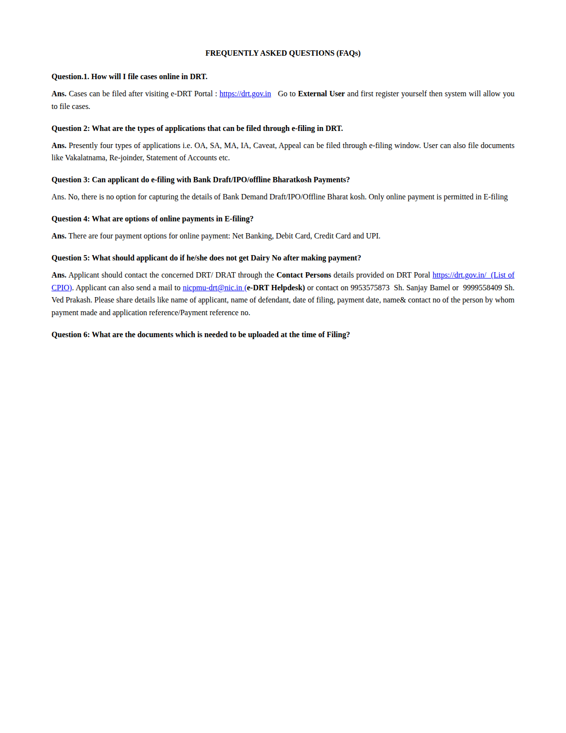FREQUENTLY ASKED QUESTIONS (FAQs)
Question.1. How will I file cases online in DRT.
Ans. Cases can be filed after visiting e-DRT Portal : https://drt.gov.in Go to External User and first register yourself then system will allow you to file cases.
Question 2: What are the types of applications that can be filed through e-filing in DRT.
Ans. Presently four types of applications i.e. OA, SA, MA, IA, Caveat, Appeal can be filed through e-filing window. User can also file documents like Vakalatnama, Re-joinder, Statement of Accounts etc.
Question 3: Can applicant do e-filing with Bank Draft/IPO/offline Bharatkosh Payments?
Ans. No, there is no option for capturing the details of Bank Demand Draft/IPO/Offline Bharat kosh. Only online payment is permitted in E-filing
Question 4: What are options of online payments in E-filing?
Ans. There are four payment options for online payment: Net Banking, Debit Card, Credit Card and UPI.
Question 5: What should applicant do if he/she does not get Dairy No after making payment?
Ans. Applicant should contact the concerned DRT/ DRAT through the Contact Persons details provided on DRT Poral https://drt.gov.in/ (List of CPIO). Applicant can also send a mail to nicpmu-drt@nic.in (e-DRT Helpdesk) or contact on 9953575873 Sh. Sanjay Bamel or 9999558409 Sh. Ved Prakash. Please share details like name of applicant, name of defendant, date of filing, payment date, name& contact no of the person by whom payment made and application reference/Payment reference no.
Question 6: What are the documents which is needed to be uploaded at the time of Filing?